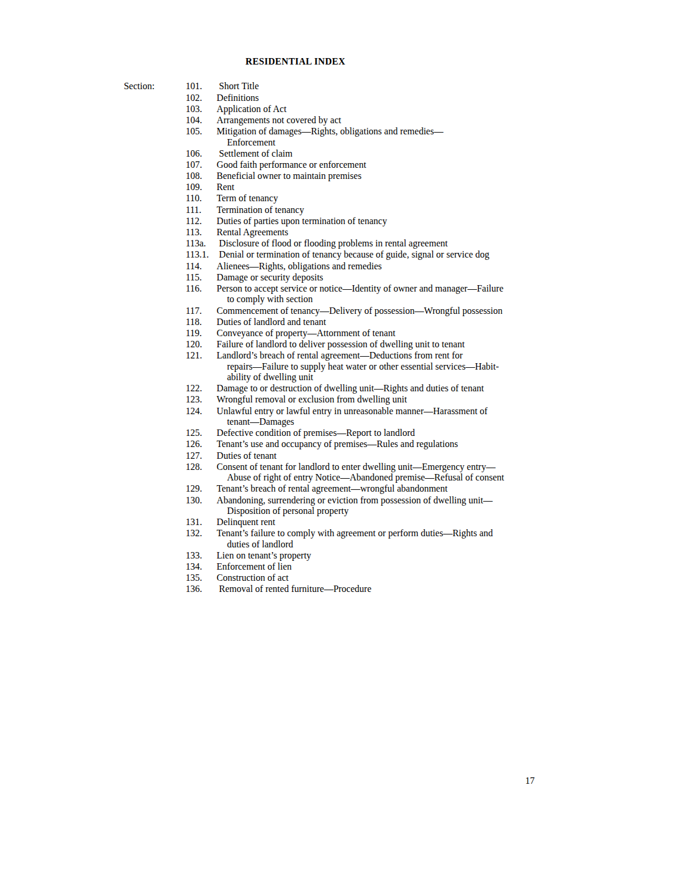RESIDENTIAL INDEX
| Section: | 101. | Short Title |
| | 102. | Definitions |
| | 103. | Application of Act |
| | 104. | Arrangements not covered by act |
| | 105. | Mitigation of damages—Rights, obligations and remedies— Enforcement |
| | 106. | Settlement of claim |
| | 107. | Good faith performance or enforcement |
| | 108. | Beneficial owner to maintain premises |
| | 109. | Rent |
| | 110. | Term of tenancy |
| | 111. | Termination of tenancy |
| | 112. | Duties of parties upon termination of tenancy |
| | 113. | Rental Agreements |
| | 113a. | Disclosure of flood or flooding problems in rental agreement |
| | 113.1. | Denial or termination of tenancy because of guide, signal or service dog |
| | 114. | Alienees—Rights, obligations and remedies |
| | 115. | Damage or security deposits |
| | 116. | Person to accept service or notice—Identity of owner and manager—Failure to comply with section |
| | 117. | Commencement of tenancy—Delivery of possession—Wrongful possession |
| | 118. | Duties of landlord and tenant |
| | 119. | Conveyance of property—Attornment of tenant |
| | 120. | Failure of landlord to deliver possession of dwelling unit to tenant |
| | 121. | Landlord’s breach of rental agreement—Deductions from rent for repairs—Failure to supply heat water or other essential services—Habit- ability of dwelling unit |
| | 122. | Damage to or destruction of dwelling unit—Rights and duties of tenant |
| | 123. | Wrongful removal or exclusion from dwelling unit |
| | 124. | Unlawful entry or lawful entry in unreasonable manner—Harassment of tenant—Damages |
| | 125. | Defective condition of premises—Report to landlord |
| | 126. | Tenant’s use and occupancy of premises—Rules and regulations |
| | 127. | Duties of tenant |
| | 128. | Consent of tenant for landlord to enter dwelling unit—Emergency entry— Abuse of right of entry Notice—Abandoned premise—Refusal of consent |
| | 129. | Tenant’s breach of rental agreement—wrongful abandonment |
| | 130. | Abandoning, surrendering or eviction from possession of dwelling unit— Disposition of personal property |
| | 131. | Delinquent rent |
| | 132. | Tenant’s failure to comply with agreement or perform duties—Rights and duties of landlord |
| | 133. | Lien on tenant’s property |
| | 134. | Enforcement of lien |
| | 135. | Construction of act |
| | 136. | Removal of rented furniture—Procedure |
17